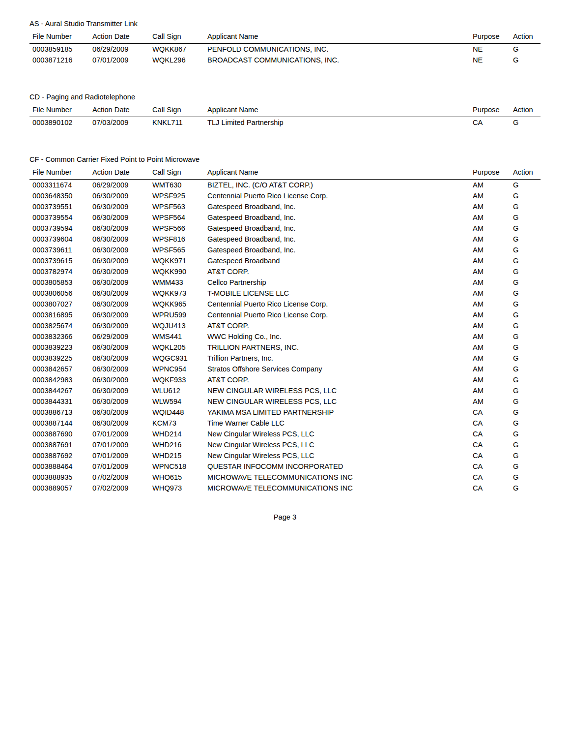AS - Aural Studio Transmitter Link
| File Number | Action Date | Call Sign | Applicant Name | Purpose | Action |
| --- | --- | --- | --- | --- | --- |
| 0003859185 | 06/29/2009 | WQKK867 | PENFOLD COMMUNICATIONS, INC. | NE | G |
| 0003871216 | 07/01/2009 | WQKL296 | BROADCAST COMMUNICATIONS, INC. | NE | G |
CD - Paging and Radiotelephone
| File Number | Action Date | Call Sign | Applicant Name | Purpose | Action |
| --- | --- | --- | --- | --- | --- |
| 0003890102 | 07/03/2009 | KNKL711 | TLJ Limited Partnership | CA | G |
CF - Common Carrier Fixed Point to Point Microwave
| File Number | Action Date | Call Sign | Applicant Name | Purpose | Action |
| --- | --- | --- | --- | --- | --- |
| 0003311674 | 06/29/2009 | WMT630 | BIZTEL, INC. (C/O AT&T CORP.) | AM | G |
| 0003648350 | 06/30/2009 | WPSF925 | Centennial Puerto Rico License Corp. | AM | G |
| 0003739551 | 06/30/2009 | WPSF563 | Gatespeed Broadband, Inc. | AM | G |
| 0003739554 | 06/30/2009 | WPSF564 | Gatespeed Broadband, Inc. | AM | G |
| 0003739594 | 06/30/2009 | WPSF566 | Gatespeed Broadband, Inc. | AM | G |
| 0003739604 | 06/30/2009 | WPSF816 | Gatespeed Broadband, Inc. | AM | G |
| 0003739611 | 06/30/2009 | WPSF565 | Gatespeed Broadband, Inc. | AM | G |
| 0003739615 | 06/30/2009 | WQKK971 | Gatespeed Broadband | AM | G |
| 0003782974 | 06/30/2009 | WQKK990 | AT&T CORP. | AM | G |
| 0003805853 | 06/30/2009 | WMM433 | Cellco Partnership | AM | G |
| 0003806056 | 06/30/2009 | WQKK973 | T-MOBILE LICENSE LLC | AM | G |
| 0003807027 | 06/30/2009 | WQKK965 | Centennial Puerto Rico License Corp. | AM | G |
| 0003816895 | 06/30/2009 | WPRU599 | Centennial Puerto Rico License Corp. | AM | G |
| 0003825674 | 06/30/2009 | WQJU413 | AT&T CORP. | AM | G |
| 0003832366 | 06/29/2009 | WMS441 | WWC Holding Co., Inc. | AM | G |
| 0003839223 | 06/30/2009 | WQKL205 | TRILLION PARTNERS, INC. | AM | G |
| 0003839225 | 06/30/2009 | WQGC931 | Trillion Partners, Inc. | AM | G |
| 0003842657 | 06/30/2009 | WPNC954 | Stratos Offshore Services Company | AM | G |
| 0003842983 | 06/30/2009 | WQKF933 | AT&T CORP. | AM | G |
| 0003844267 | 06/30/2009 | WLU612 | NEW CINGULAR WIRELESS PCS, LLC | AM | G |
| 0003844331 | 06/30/2009 | WLW594 | NEW CINGULAR WIRELESS PCS, LLC | AM | G |
| 0003886713 | 06/30/2009 | WQID448 | YAKIMA MSA LIMITED PARTNERSHIP | CA | G |
| 0003887144 | 06/30/2009 | KCM73 | Time Warner Cable LLC | CA | G |
| 0003887690 | 07/01/2009 | WHD214 | New Cingular Wireless PCS, LLC | CA | G |
| 0003887691 | 07/01/2009 | WHD216 | New Cingular Wireless PCS, LLC | CA | G |
| 0003887692 | 07/01/2009 | WHD215 | New Cingular Wireless PCS, LLC | CA | G |
| 0003888464 | 07/01/2009 | WPNC518 | QUESTAR INFOCOMM INCORPORATED | CA | G |
| 0003888935 | 07/02/2009 | WHO615 | MICROWAVE TELECOMMUNICATIONS INC | CA | G |
| 0003889057 | 07/02/2009 | WHQ973 | MICROWAVE TELECOMMUNICATIONS INC | CA | G |
Page 3